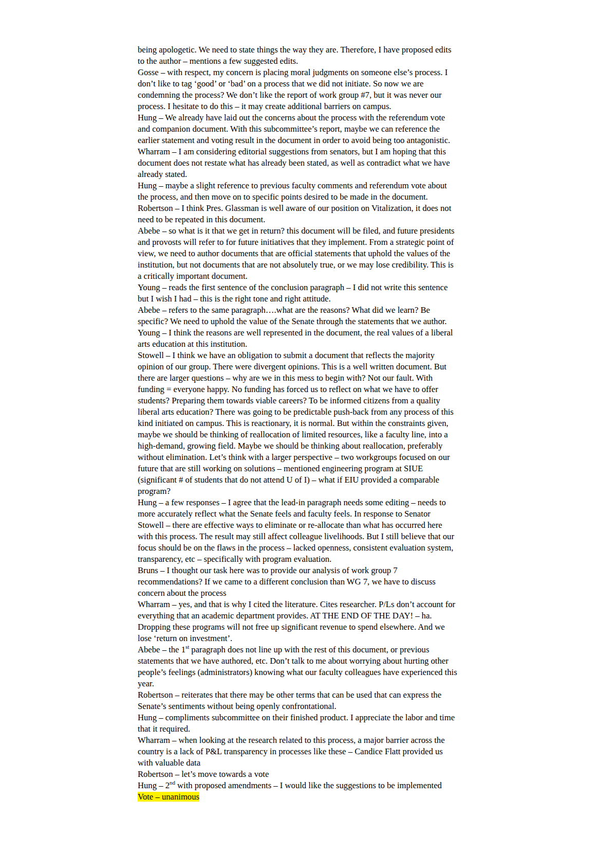being apologetic. We need to state things the way they are. Therefore, I have proposed edits to the author – mentions a few suggested edits.
Gosse – with respect, my concern is placing moral judgments on someone else’s process. I don’t like to tag ‘good’ or ‘bad’ on a process that we did not initiate. So now we are condemning the process? We don’t like the report of work group #7, but it was never our process. I hesitate to do this – it may create additional barriers on campus.
Hung – We already have laid out the concerns about the process with the referendum vote and companion document. With this subcommittee’s report, maybe we can reference the earlier statement and voting result in the document in order to avoid being too antagonistic.
Wharram – I am considering editorial suggestions from senators, but I am hoping that this document does not restate what has already been stated, as well as contradict what we have already stated.
Hung – maybe a slight reference to previous faculty comments and referendum vote about the process, and then move on to specific points desired to be made in the document.
Robertson – I think Pres. Glassman is well aware of our position on Vitalization, it does not need to be repeated in this document.
Abebe – so what is it that we get in return? this document will be filed, and future presidents and provosts will refer to for future initiatives that they implement. From a strategic point of view, we need to author documents that are official statements that uphold the values of the institution, but not documents that are not absolutely true, or we may lose credibility. This is a critically important document.
Young – reads the first sentence of the conclusion paragraph – I did not write this sentence but I wish I had – this is the right tone and right attitude.
Abebe – refers to the same paragraph….what are the reasons? What did we learn? Be specific? We need to uphold the value of the Senate through the statements that we author.
Young – I think the reasons are well represented in the document, the real values of a liberal arts education at this institution.
Stowell – I think we have an obligation to submit a document that reflects the majority opinion of our group. There were divergent opinions. This is a well written document. But there are larger questions – why are we in this mess to begin with? Not our fault. With funding = everyone happy. No funding has forced us to reflect on what we have to offer students? Preparing them towards viable careers? To be informed citizens from a quality liberal arts education? There was going to be predictable push-back from any process of this kind initiated on campus. This is reactionary, it is normal. But within the constraints given, maybe we should be thinking of reallocation of limited resources, like a faculty line, into a high-demand, growing field. Maybe we should be thinking about reallocation, preferably without elimination. Let’s think with a larger perspective – two workgroups focused on our future that are still working on solutions – mentioned engineering program at SIUE (significant # of students that do not attend U of I) – what if EIU provided a comparable program?
Hung – a few responses – I agree that the lead-in paragraph needs some editing – needs to more accurately reflect what the Senate feels and faculty feels. In response to Senator Stowell – there are effective ways to eliminate or re-allocate than what has occurred here with this process. The result may still affect colleague livelihoods. But I still believe that our focus should be on the flaws in the process – lacked openness, consistent evaluation system, transparency, etc – specifically with program evaluation.
Bruns – I thought our task here was to provide our analysis of work group 7 recommendations? If we came to a different conclusion than WG 7, we have to discuss concern about the process
Wharram – yes, and that is why I cited the literature. Cites researcher. P/Ls don’t account for everything that an academic department provides. AT THE END OF THE DAY! – ha. Dropping these programs will not free up significant revenue to spend elsewhere. And we lose ‘return on investment’.
Abebe – the 1st paragraph does not line up with the rest of this document, or previous statements that we have authored, etc. Don’t talk to me about worrying about hurting other people’s feelings (administrators) knowing what our faculty colleagues have experienced this year.
Robertson – reiterates that there may be other terms that can be used that can express the Senate’s sentiments without being openly confrontational.
Hung – compliments subcommittee on their finished product. I appreciate the labor and time that it required.
Wharram – when looking at the research related to this process, a major barrier across the country is a lack of P&L transparency in processes like these – Candice Flatt provided us with valuable data
Robertson – let’s move towards a vote
Hung – 2nd with proposed amendments – I would like the suggestions to be implemented
Vote – unanimous